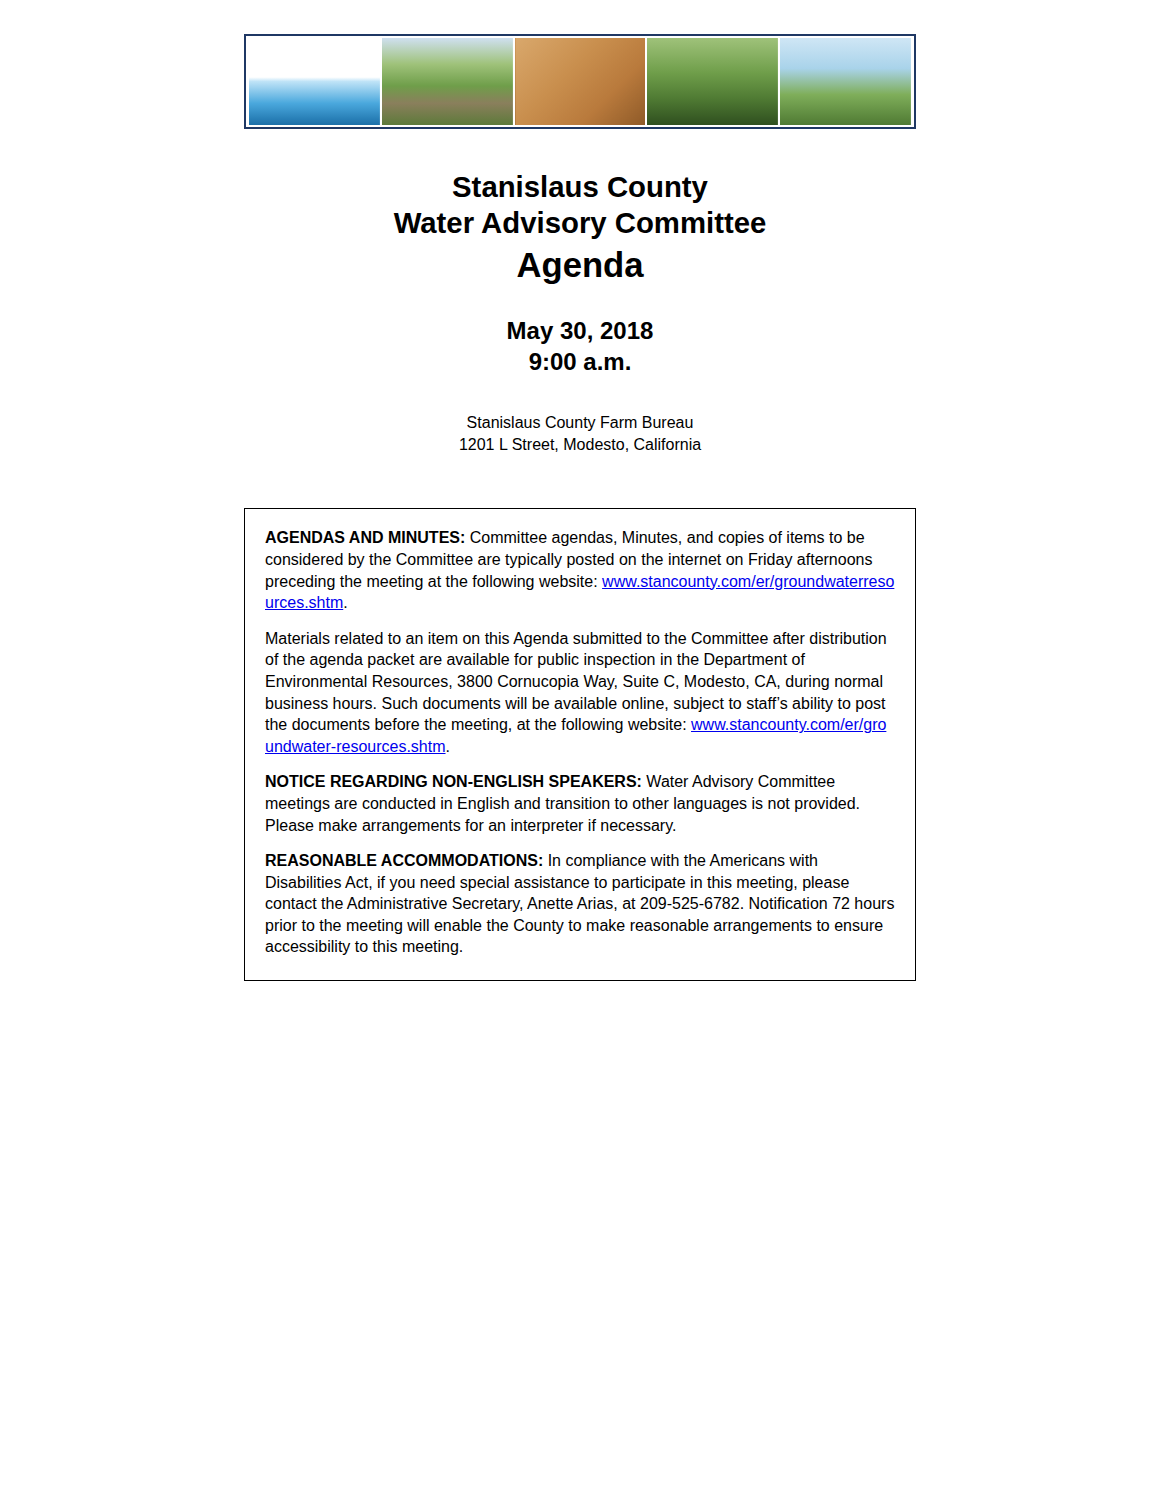Stanislaus County
Water Advisory Committee Agenda
May 30, 2018
9:00 a.m.
Stanislaus County Farm Bureau
1201 L Street, Modesto, California
AGENDAS AND MINUTES: Committee agendas, Minutes, and copies of items to be considered by the Committee are typically posted on the internet on Friday afternoons preceding the meeting at the following website: www.stancounty.com/er/groundwaterresources.shtm.
Materials related to an item on this Agenda submitted to the Committee after distribution of the agenda packet are available for public inspection in the Department of Environmental Resources, 3800 Cornucopia Way, Suite C, Modesto, CA, during normal business hours. Such documents will be available online, subject to staff’s ability to post the documents before the meeting, at the following website: www.stancounty.com/er/groundwater-resources.shtm.
NOTICE REGARDING NON-ENGLISH SPEAKERS: Water Advisory Committee meetings are conducted in English and transition to other languages is not provided. Please make arrangements for an interpreter if necessary.
REASONABLE ACCOMMODATIONS: In compliance with the Americans with Disabilities Act, if you need special assistance to participate in this meeting, please contact the Administrative Secretary, Anette Arias, at 209-525-6782. Notification 72 hours prior to the meeting will enable the County to make reasonable arrangements to ensure accessibility to this meeting.